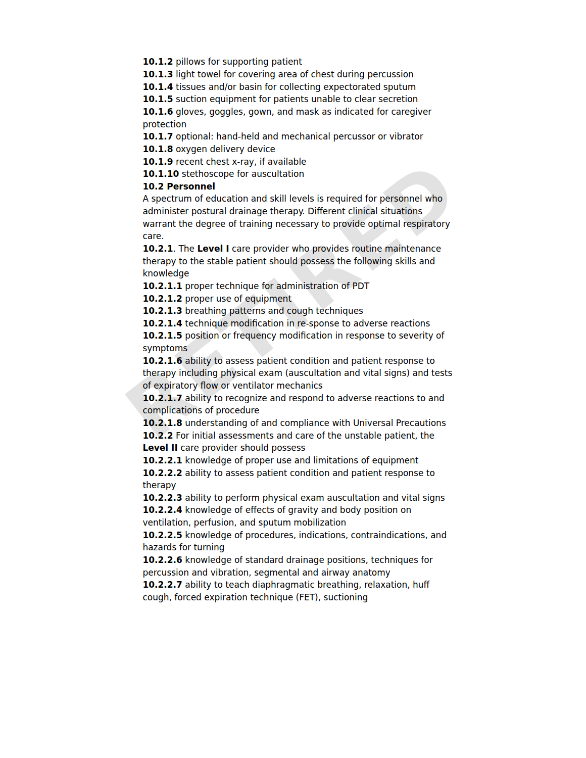RETIRED
10.1.2 pillows for supporting patient
10.1.3 light towel for covering area of chest during percussion
10.1.4 tissues and/or basin for collecting expectorated sputum
10.1.5 suction equipment for patients unable to clear secretion
10.1.6 gloves, goggles, gown, and mask as indicated for caregiver protection
10.1.7 optional: hand-held and mechanical percussor or vibrator
10.1.8 oxygen delivery device
10.1.9 recent chest x-ray, if available
10.1.10 stethoscope for auscultation
10.2 Personnel
A spectrum of education and skill levels is required for personnel who administer postural drainage therapy. Different clinical situations warrant the degree of training necessary to provide optimal respiratory care.
10.2.1. The Level I care provider who provides routine maintenance therapy to the stable patient should possess the following skills and knowledge
10.2.1.1 proper technique for administration of PDT
10.2.1.2 proper use of equipment
10.2.1.3 breathing patterns and cough techniques
10.2.1.4 technique modification in re-sponse to adverse reactions
10.2.1.5 position or frequency modification in response to severity of symptoms
10.2.1.6 ability to assess patient condition and patient response to therapy including physical exam (auscultation and vital signs) and tests of expiratory flow or ventilator mechanics
10.2.1.7 ability to recognize and respond to adverse reactions to and complications of procedure
10.2.1.8 understanding of and compliance with Universal Precautions
10.2.2 For initial assessments and care of the unstable patient, the Level II care provider should possess
10.2.2.1 knowledge of proper use and limitations of equipment
10.2.2.2 ability to assess patient condition and patient response to therapy
10.2.2.3 ability to perform physical exam auscultation and vital signs
10.2.2.4 knowledge of effects of gravity and body position on ventilation, perfusion, and sputum mobilization
10.2.2.5 knowledge of procedures, indications, contraindications, and hazards for turning
10.2.2.6 knowledge of standard drainage positions, techniques for percussion and vibration, segmental and airway anatomy
10.2.2.7 ability to teach diaphragmatic breathing, relaxation, huff cough, forced expiration technique (FET), suctioning